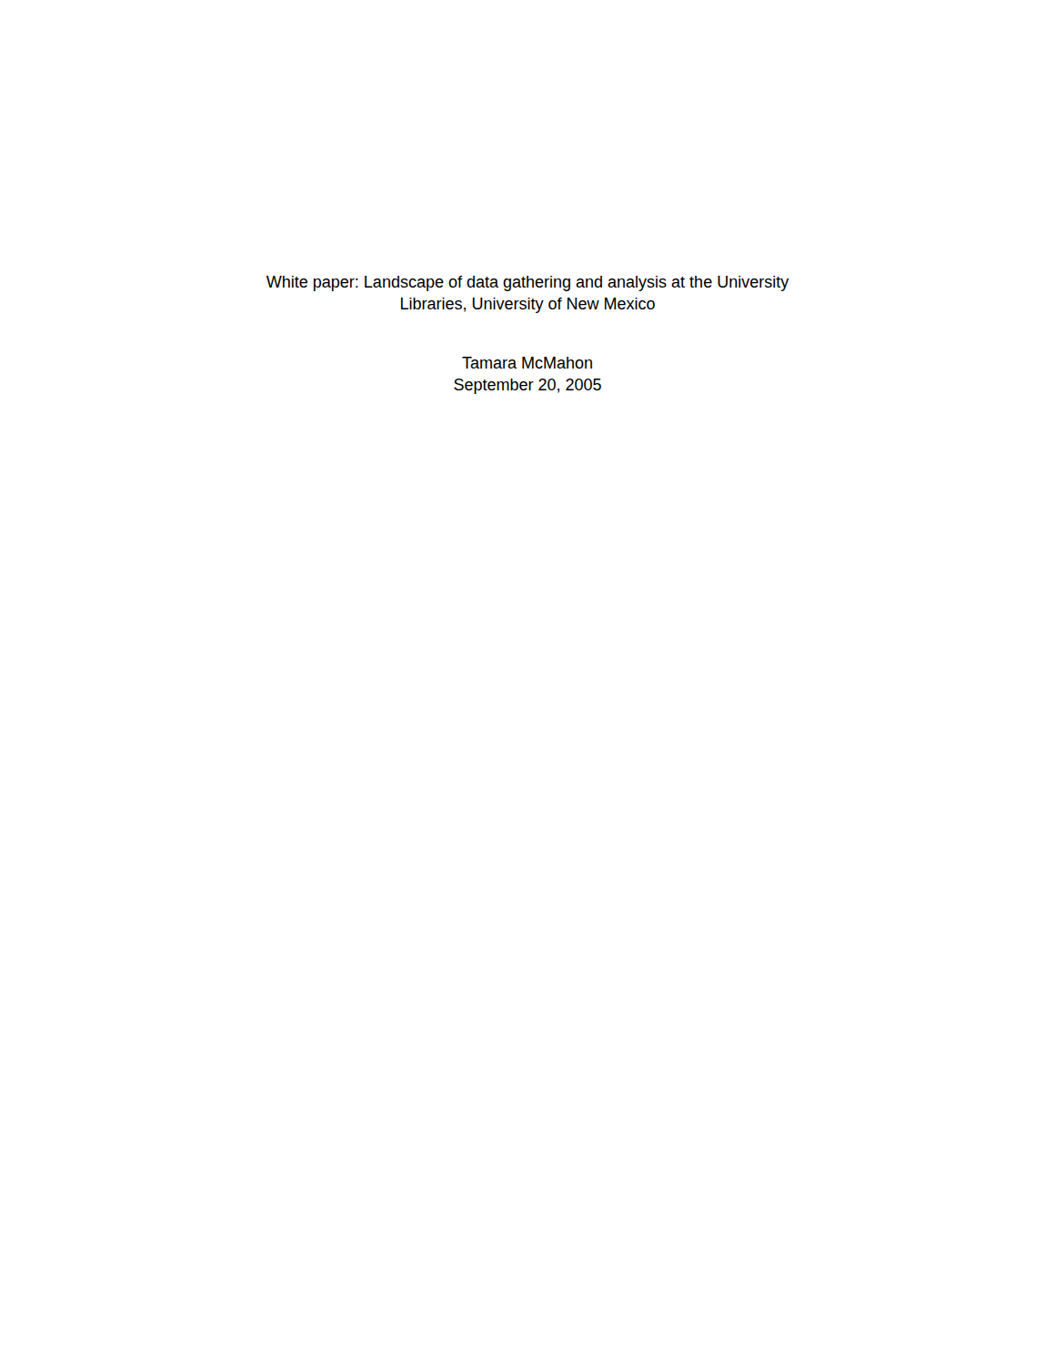White paper: Landscape of data gathering and analysis at the University
Libraries, University of New Mexico
Tamara McMahon
September 20, 2005